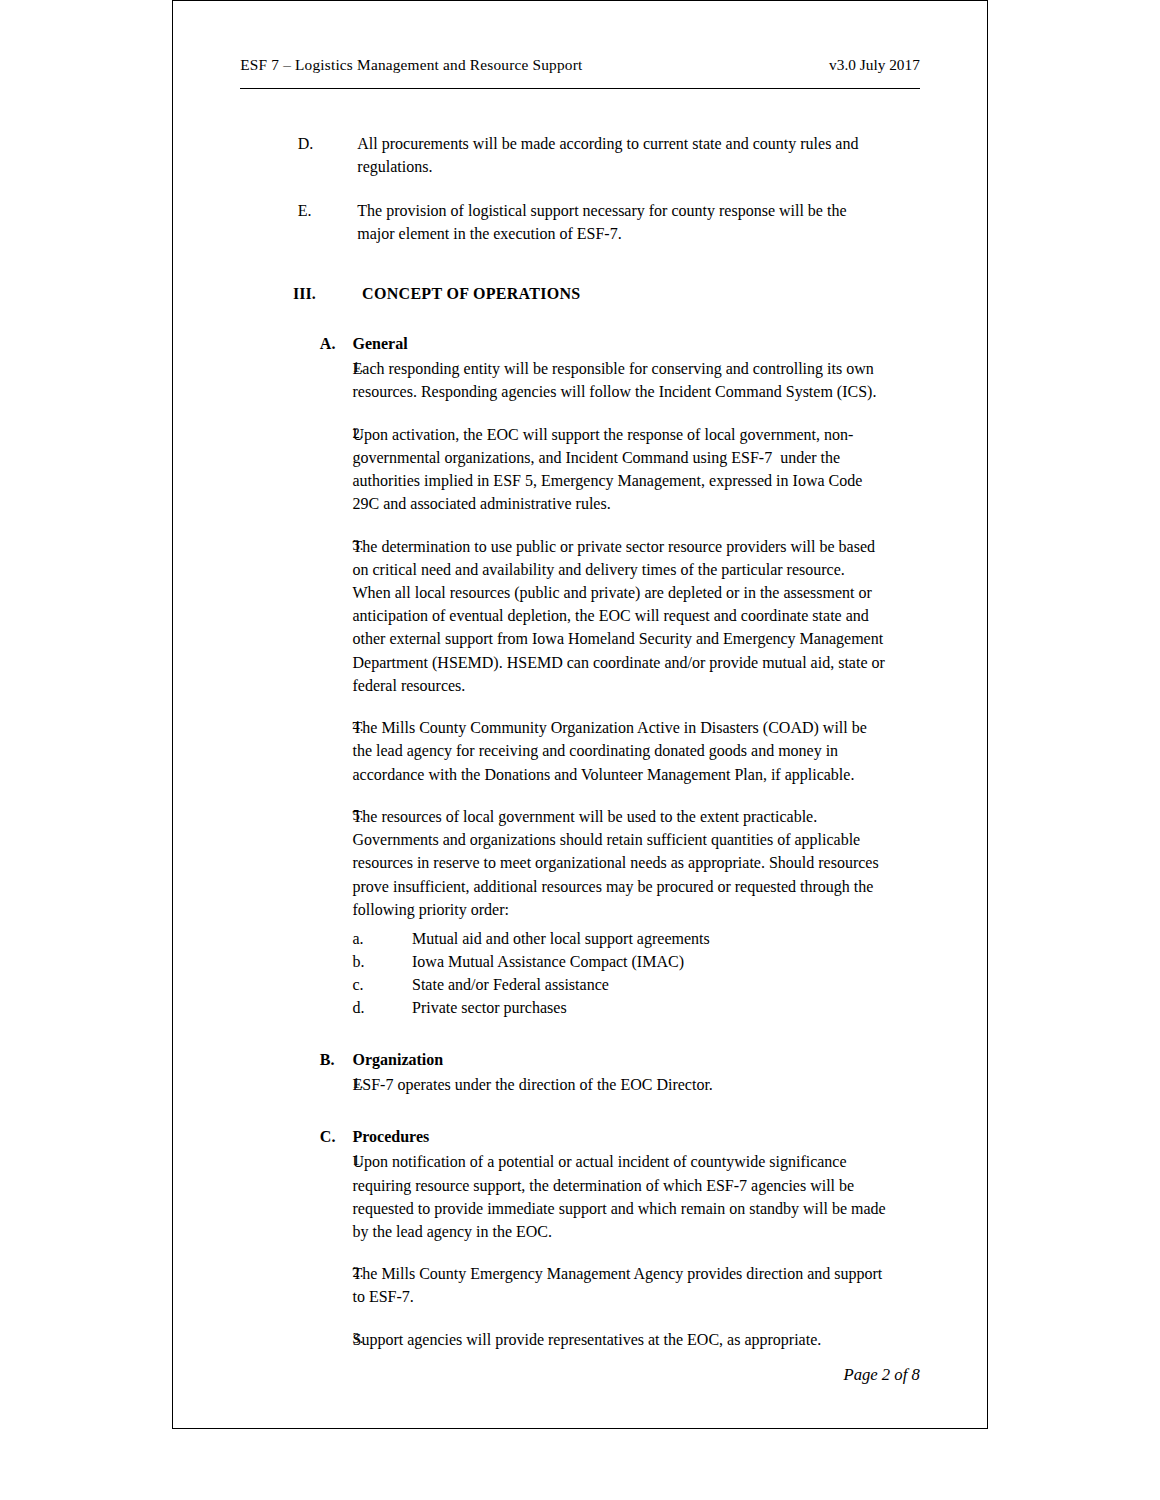ESF 7 – Logistics Management and Resource Support v3.0 July 2017
D.
All procurements will be made according to current state and county rules and regulations.
E.
The provision of logistical support necessary for county response will be the major element in the execution of ESF-7.
III.
CONCEPT OF OPERATIONS
A.
General
1.
Each responding entity will be responsible for conserving and controlling its own resources. Responding agencies will follow the Incident Command System (ICS).
2.
Upon activation, the EOC will support the response of local government, non-governmental organizations, and Incident Command using ESF-7 under the authorities implied in ESF 5, Emergency Management, expressed in Iowa Code 29C and associated administrative rules.
3.
The determination to use public or private sector resource providers will be based on critical need and availability and delivery times of the particular resource. When all local resources (public and private) are depleted or in the assessment or anticipation of eventual depletion, the EOC will request and coordinate state and other external support from Iowa Homeland Security and Emergency Management Department (HSEMD). HSEMD can coordinate and/or provide mutual aid, state or federal resources.
4.
The Mills County Community Organization Active in Disasters (COAD) will be the lead agency for receiving and coordinating donated goods and money in accordance with the Donations and Volunteer Management Plan, if applicable.
5.
The resources of local government will be used to the extent practicable. Governments and organizations should retain sufficient quantities of applicable resources in reserve to meet organizational needs as appropriate. Should resources prove insufficient, additional resources may be procured or requested through the following priority order:
a.
Mutual aid and other local support agreements
b.
Iowa Mutual Assistance Compact (IMAC)
c.
State and/or Federal assistance
d.
Private sector purchases
B.
Organization
1.
ESF-7 operates under the direction of the EOC Director.
C.
Procedures
1.
Upon notification of a potential or actual incident of countywide significance requiring resource support, the determination of which ESF-7 agencies will be requested to provide immediate support and which remain on standby will be made by the lead agency in the EOC.
2.
The Mills County Emergency Management Agency provides direction and support to ESF-7.
3.
Support agencies will provide representatives at the EOC, as appropriate.
Page 2 of 8